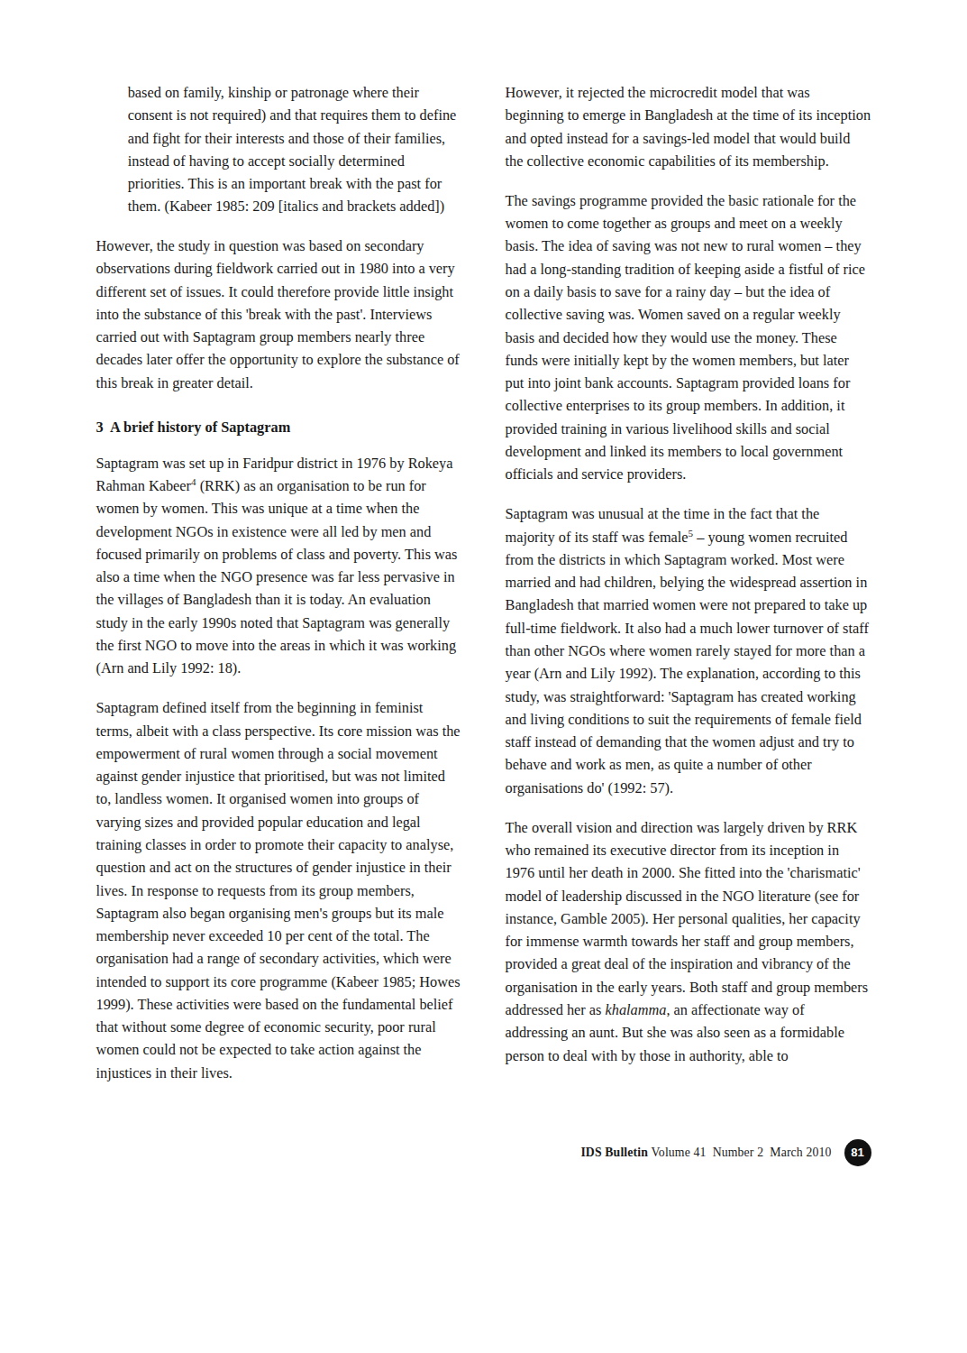based on family, kinship or patronage where their consent is not required) and that requires them to define and fight for their interests and those of their families, instead of having to accept socially determined priorities. This is an important break with the past for them. (Kabeer 1985: 209 [italics and brackets added])
However, the study in question was based on secondary observations during fieldwork carried out in 1980 into a very different set of issues. It could therefore provide little insight into the substance of this 'break with the past'. Interviews carried out with Saptagram group members nearly three decades later offer the opportunity to explore the substance of this break in greater detail.
3 A brief history of Saptagram
Saptagram was set up in Faridpur district in 1976 by Rokeya Rahman Kabeer4 (RRK) as an organisation to be run for women by women. This was unique at a time when the development NGOs in existence were all led by men and focused primarily on problems of class and poverty. This was also a time when the NGO presence was far less pervasive in the villages of Bangladesh than it is today. An evaluation study in the early 1990s noted that Saptagram was generally the first NGO to move into the areas in which it was working (Arn and Lily 1992: 18).
Saptagram defined itself from the beginning in feminist terms, albeit with a class perspective. Its core mission was the empowerment of rural women through a social movement against gender injustice that prioritised, but was not limited to, landless women. It organised women into groups of varying sizes and provided popular education and legal training classes in order to promote their capacity to analyse, question and act on the structures of gender injustice in their lives. In response to requests from its group members, Saptagram also began organising men's groups but its male membership never exceeded 10 per cent of the total. The organisation had a range of secondary activities, which were intended to support its core programme (Kabeer 1985; Howes 1999). These activities were based on the fundamental belief that without some degree of economic security, poor rural women could not be expected to take action against the injustices in their lives.
However, it rejected the microcredit model that was beginning to emerge in Bangladesh at the time of its inception and opted instead for a savings-led model that would build the collective economic capabilities of its membership.
The savings programme provided the basic rationale for the women to come together as groups and meet on a weekly basis. The idea of saving was not new to rural women – they had a long-standing tradition of keeping aside a fistful of rice on a daily basis to save for a rainy day – but the idea of collective saving was. Women saved on a regular weekly basis and decided how they would use the money. These funds were initially kept by the women members, but later put into joint bank accounts. Saptagram provided loans for collective enterprises to its group members. In addition, it provided training in various livelihood skills and social development and linked its members to local government officials and service providers.
Saptagram was unusual at the time in the fact that the majority of its staff was female5 – young women recruited from the districts in which Saptagram worked. Most were married and had children, belying the widespread assertion in Bangladesh that married women were not prepared to take up full-time fieldwork. It also had a much lower turnover of staff than other NGOs where women rarely stayed for more than a year (Arn and Lily 1992). The explanation, according to this study, was straightforward: 'Saptagram has created working and living conditions to suit the requirements of female field staff instead of demanding that the women adjust and try to behave and work as men, as quite a number of other organisations do' (1992: 57).
The overall vision and direction was largely driven by RRK who remained its executive director from its inception in 1976 until her death in 2000. She fitted into the 'charismatic' model of leadership discussed in the NGO literature (see for instance, Gamble 2005). Her personal qualities, her capacity for immense warmth towards her staff and group members, provided a great deal of the inspiration and vibrancy of the organisation in the early years. Both staff and group members addressed her as khalamma, an affectionate way of addressing an aunt. But she was also seen as a formidable person to deal with by those in authority, able to
IDS Bulletin Volume 41 Number 2 March 2010
81